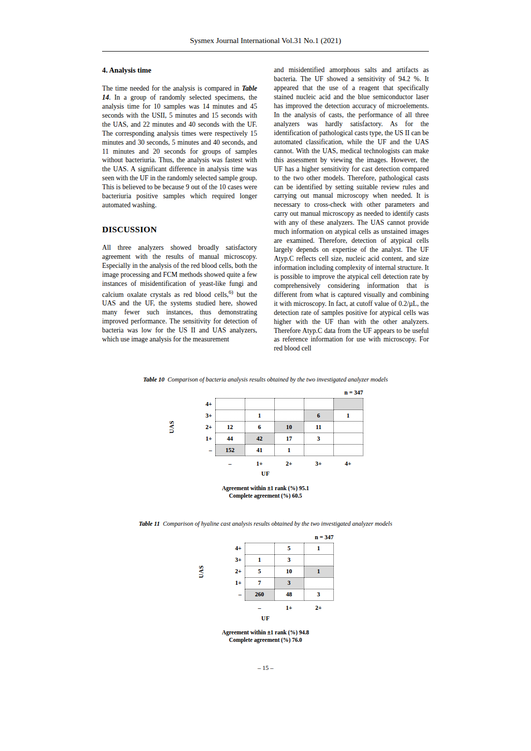Sysmex Journal International Vol.31 No.1 (2021)
4. Analysis time
The time needed for the analysis is compared in Table 14. In a group of randomly selected specimens, the analysis time for 10 samples was 14 minutes and 45 seconds with the USII, 5 minutes and 15 seconds with the UAS, and 22 minutes and 40 seconds with the UF. The corresponding analysis times were respectively 15 minutes and 30 seconds, 5 minutes and 40 seconds, and 11 minutes and 20 seconds for groups of samples without bacteriuria. Thus, the analysis was fastest with the UAS. A significant difference in analysis time was seen with the UF in the randomly selected sample group. This is believed to be because 9 out of the 10 cases were bacteriuria positive samples which required longer automated washing.
DISCUSSION
All three analyzers showed broadly satisfactory agreement with the results of manual microscopy. Especially in the analysis of the red blood cells, both the image processing and FCM methods showed quite a few instances of misidentification of yeast-like fungi and calcium oxalate crystals as red blood cells,6) but the UAS and the UF, the systems studied here, showed many fewer such instances, thus demonstrating improved performance. The sensitivity for detection of bacteria was low for the US II and UAS analyzers, which use image analysis for the measurement
and misidentified amorphous salts and artifacts as bacteria. The UF showed a sensitivity of 94.2 %. It appeared that the use of a reagent that specifically stained nucleic acid and the blue semiconductor laser has improved the detection accuracy of microelements. In the analysis of casts, the performance of all three analyzers was hardly satisfactory. As for the identification of pathological casts type, the US II can be automated classification, while the UF and the UAS cannot. With the UAS, medical technologists can make this assessment by viewing the images. However, the UF has a higher sensitivity for cast detection compared to the two other models. Therefore, pathological casts can be identified by setting suitable review rules and carrying out manual microscopy when needed. It is necessary to cross-check with other parameters and carry out manual microscopy as needed to identify casts with any of these analyzers. The UAS cannot provide much information on atypical cells as unstained images are examined. Therefore, detection of atypical cells largely depends on expertise of the analyst. The UF Atyp.C reflects cell size, nucleic acid content, and size information including complexity of internal structure. It is possible to improve the atypical cell detection rate by comprehensively considering information that is different from what is captured visually and combining it with microscopy. In fact, at cutoff value of 0.2/µL, the detection rate of samples positive for atypical cells was higher with the UF than with the other analyzers. Therefore Atyp.C data from the UF appears to be useful as reference information for use with microscopy. For red blood cell
Table 10 Comparison of bacteria analysis results obtained by the two investigated analyzer models
n = 347
| UAS | 4+ | | | | | |
| 3+ | | 1 | | 6 | 1 |
| 2+ | 12 | 6 | 10 | 11 | |
| 1+ | 44 | 42 | 17 | 3 | |
| – | 152 | 41 | 1 | | |
| | | – | 1+ | 2+ | 3+ | 4+ |
UF
Agreement within ±1 rank (%) 95.1
Complete agreement (%) 60.5
Table 11 Comparison of hyaline cast analysis results obtained by the two investigated analyzer models
n = 347
| UAS | 4+ | | 5 | 1 |
| 3+ | 1 | 3 | |
| 2+ | 5 | 10 | 1 |
| 1+ | 7 | 3 | |
| – | 260 | 48 | 3 |
| | | – | 1+ | 2+ |
UF
Agreement within ±1 rank (%) 94.8
Complete agreement (%) 76.0
– 15 –